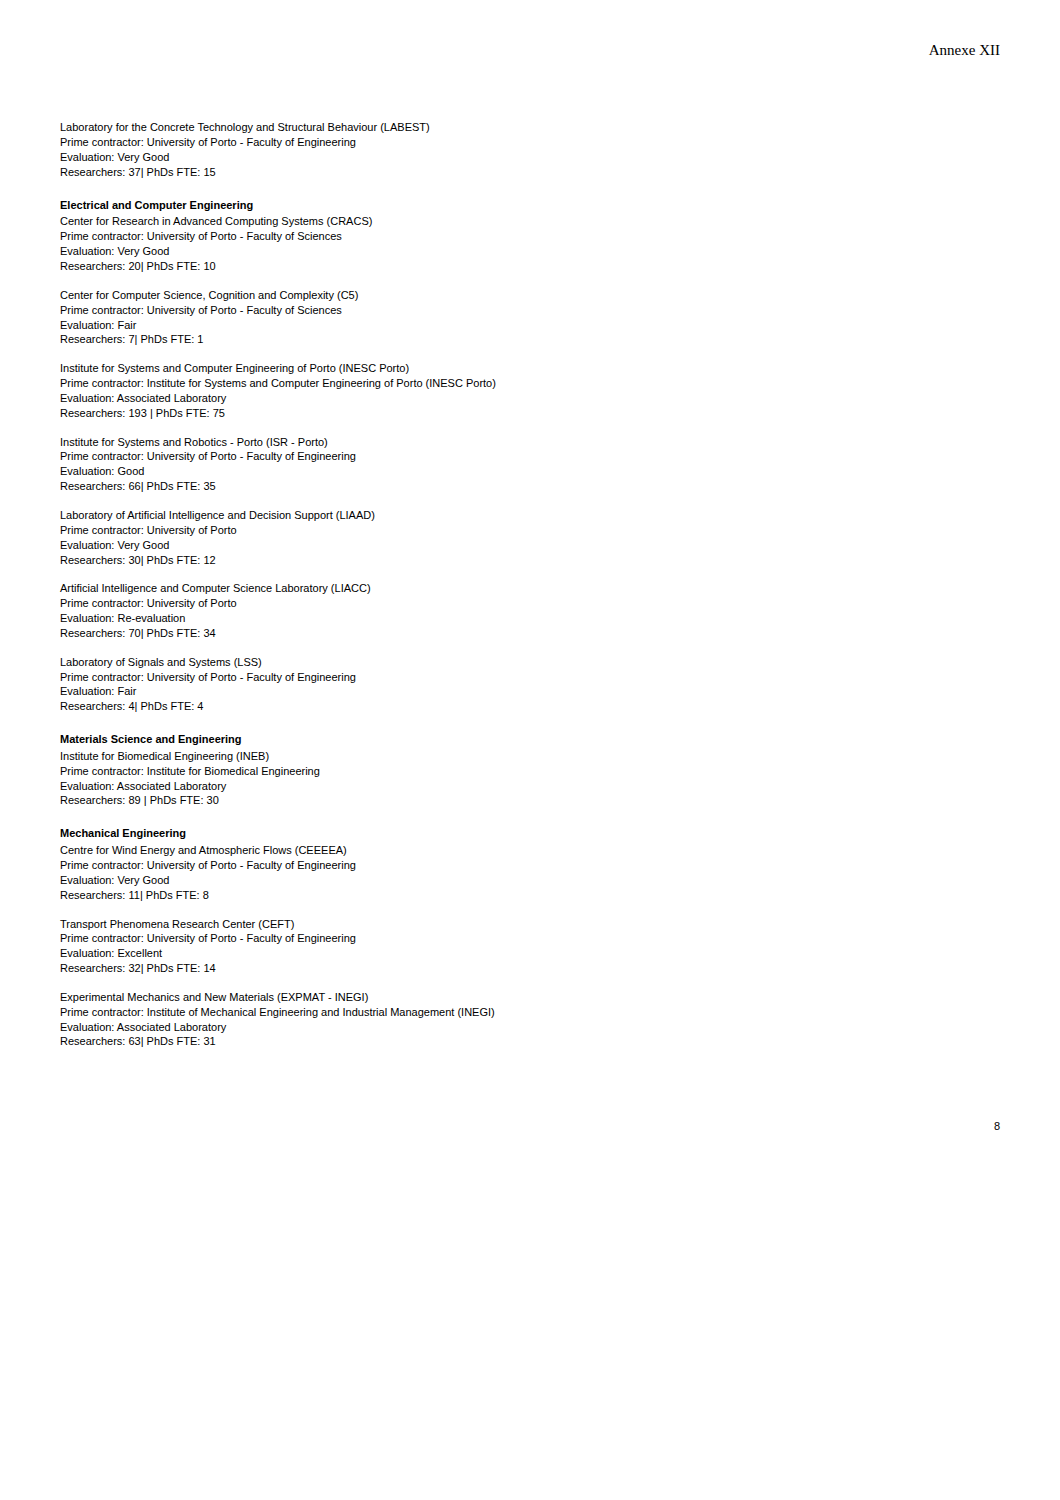Annexe XII
Laboratory for the Concrete Technology and Structural Behaviour (LABEST)
Prime contractor: University of Porto - Faculty of Engineering
Evaluation: Very Good
Researchers: 37| PhDs FTE: 15
Electrical and Computer Engineering
Center for Research in Advanced Computing Systems (CRACS)
Prime contractor: University of Porto - Faculty of Sciences
Evaluation: Very Good
Researchers: 20| PhDs FTE: 10
Center for Computer Science, Cognition and Complexity (C5)
Prime contractor: University of Porto - Faculty of Sciences
Evaluation: Fair
Researchers: 7| PhDs FTE: 1
Institute for Systems and Computer Engineering of Porto (INESC Porto)
Prime contractor: Institute for Systems and Computer Engineering of Porto (INESC Porto)
Evaluation: Associated Laboratory
Researchers: 193 | PhDs FTE: 75
Institute for Systems and Robotics - Porto (ISR - Porto)
Prime contractor: University of Porto - Faculty of Engineering
Evaluation: Good
Researchers: 66| PhDs FTE: 35
Laboratory of Artificial Intelligence and Decision Support (LIAAD)
Prime contractor: University of Porto
Evaluation: Very Good
Researchers: 30| PhDs FTE: 12
Artificial Intelligence and Computer Science Laboratory (LIACC)
Prime contractor: University of Porto
Evaluation: Re-evaluation
Researchers: 70| PhDs FTE: 34
Laboratory of Signals and Systems (LSS)
Prime contractor: University of Porto - Faculty of Engineering
Evaluation: Fair
Researchers: 4| PhDs FTE: 4
Materials Science and Engineering
Institute for Biomedical Engineering (INEB)
Prime contractor: Institute for Biomedical Engineering
Evaluation: Associated Laboratory
Researchers: 89 | PhDs FTE: 30
Mechanical Engineering
Centre for Wind Energy and Atmospheric Flows (CEEEEA)
Prime contractor: University of Porto - Faculty of Engineering
Evaluation: Very Good
Researchers: 11| PhDs FTE: 8
Transport Phenomena Research Center (CEFT)
Prime contractor: University of Porto - Faculty of Engineering
Evaluation: Excellent
Researchers: 32| PhDs FTE: 14
Experimental Mechanics and New Materials (EXPMAT - INEGI)
Prime contractor: Institute of Mechanical Engineering and Industrial Management (INEGI)
Evaluation: Associated Laboratory
Researchers: 63| PhDs FTE: 31
8